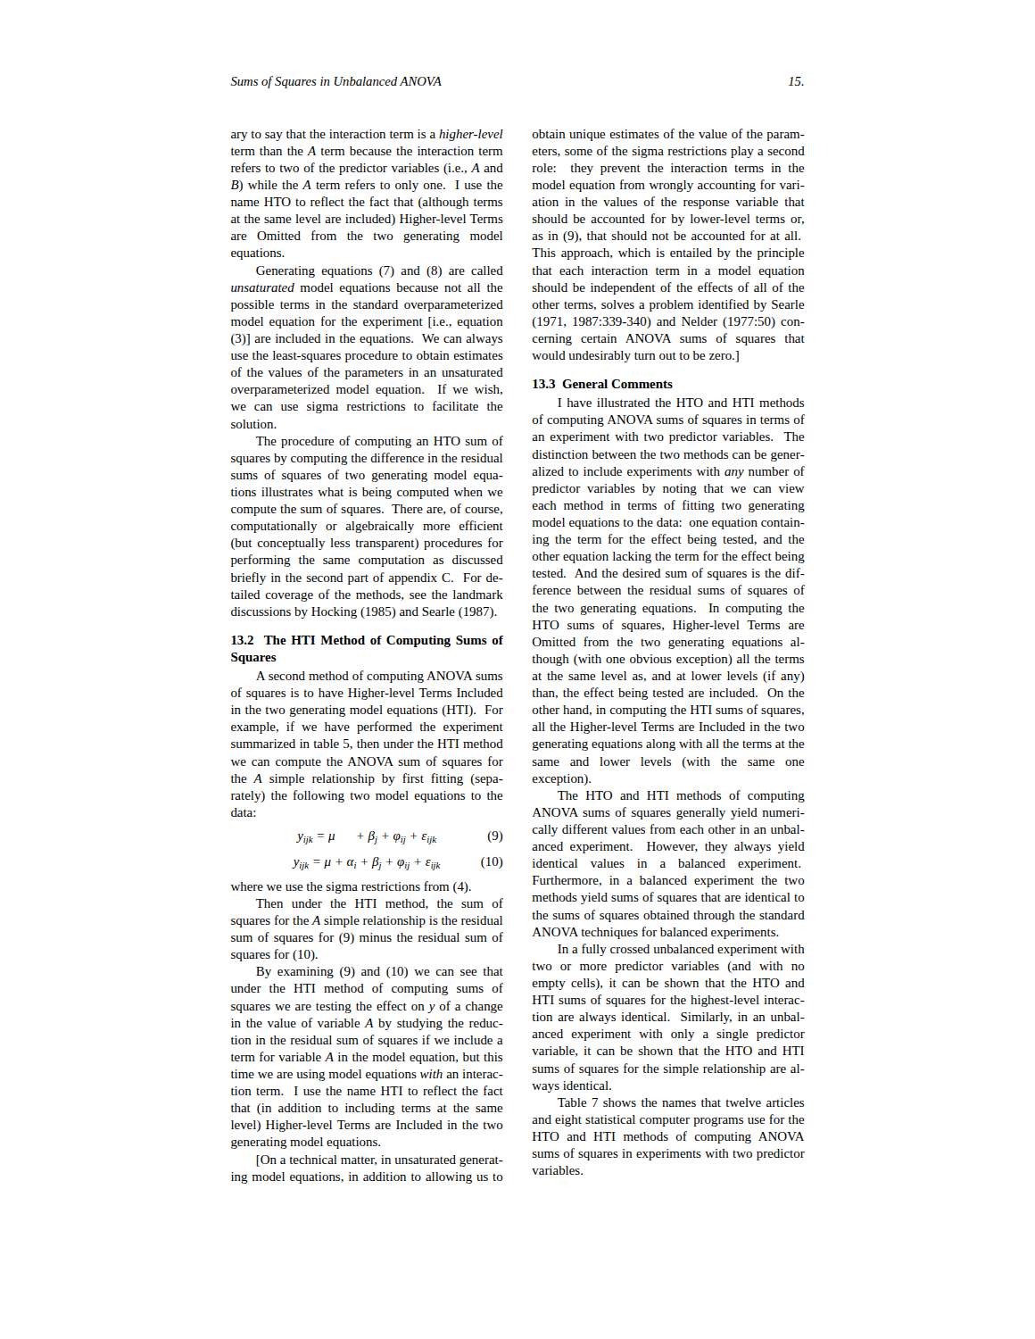Sums of Squares in Unbalanced ANOVA 15.
ary to say that the interaction term is a higher-level term than the A term because the interaction term refers to two of the predictor variables (i.e., A and B) while the A term refers to only one. I use the name HTO to reflect the fact that (although terms at the same level are included) Higher-level Terms are Omitted from the two generating model equations.
Generating equations (7) and (8) are called unsaturated model equations because not all the possible terms in the standard overparameterized model equation for the experiment [i.e., equation (3)] are included in the equations. We can always use the least-squares procedure to obtain estimates of the values of the parameters in an unsaturated overparameterized model equation. If we wish, we can use sigma restrictions to facilitate the solution.
The procedure of computing an HTO sum of squares by computing the difference in the residual sums of squares of two generating model equations illustrates what is being computed when we compute the sum of squares. There are, of course, computationally or algebraically more efficient (but conceptually less transparent) procedures for performing the same computation as discussed briefly in the second part of appendix C. For detailed coverage of the methods, see the landmark discussions by Hocking (1985) and Searle (1987).
13.2 The HTI Method of Computing Sums of Squares
A second method of computing ANOVA sums of squares is to have Higher-level Terms Included in the two generating model equations (HTI). For example, if we have performed the experiment summarized in table 5, then under the HTI method we can compute the ANOVA sum of squares for the A simple relationship by first fitting (separately) the following two model equations to the data:
yijk = μ + βj + φij + εijk (9)
yijk = μ + αi + βj + φij + εijk (10)
where we use the sigma restrictions from (4).
Then under the HTI method, the sum of squares for the A simple relationship is the residual sum of squares for (9) minus the residual sum of squares for (10).
By examining (9) and (10) we can see that under the HTI method of computing sums of squares we are testing the effect on y of a change in the value of variable A by studying the reduction in the residual sum of squares if we include a term for variable A in the model equation, but this time we are using model equations with an interaction term. I use the name HTI to reflect the fact that (in addition to including terms at the same level) Higher-level Terms are Included in the two generating model equations.
[On a technical matter, in unsaturated generating model equations, in addition to allowing us to obtain unique estimates of the value of the parameters, some of the sigma restrictions play a second role: they prevent the interaction terms in the model equation from wrongly accounting for variation in the values of the response variable that should be accounted for by lower-level terms or, as in (9), that should not be accounted for at all. This approach, which is entailed by the principle that each interaction term in a model equation should be independent of the effects of all of the other terms, solves a problem identified by Searle (1971, 1987:339-340) and Nelder (1977:50) concerning certain ANOVA sums of squares that would undesirably turn out to be zero.]
13.3 General Comments
I have illustrated the HTO and HTI methods of computing ANOVA sums of squares in terms of an experiment with two predictor variables. The distinction between the two methods can be generalized to include experiments with any number of predictor variables by noting that we can view each method in terms of fitting two generating model equations to the data: one equation containing the term for the effect being tested, and the other equation lacking the term for the effect being tested. And the desired sum of squares is the difference between the residual sums of squares of the two generating equations. In computing the HTO sums of squares, Higher-level Terms are Omitted from the two generating equations although (with one obvious exception) all the terms at the same level as, and at lower levels (if any) than, the effect being tested are included. On the other hand, in computing the HTI sums of squares, all the Higher-level Terms are Included in the two generating equations along with all the terms at the same and lower levels (with the same one exception).
The HTO and HTI methods of computing ANOVA sums of squares generally yield numerically different values from each other in an unbalanced experiment. However, they always yield identical values in a balanced experiment. Furthermore, in a balanced experiment the two methods yield sums of squares that are identical to the sums of squares obtained through the standard ANOVA techniques for balanced experiments.
In a fully crossed unbalanced experiment with two or more predictor variables (and with no empty cells), it can be shown that the HTO and HTI sums of squares for the highest-level interaction are always identical. Similarly, in an unbalanced experiment with only a single predictor variable, it can be shown that the HTO and HTI sums of squares for the simple relationship are always identical.
Table 7 shows the names that twelve articles and eight statistical computer programs use for the HTO and HTI methods of computing ANOVA sums of squares in experiments with two predictor variables.